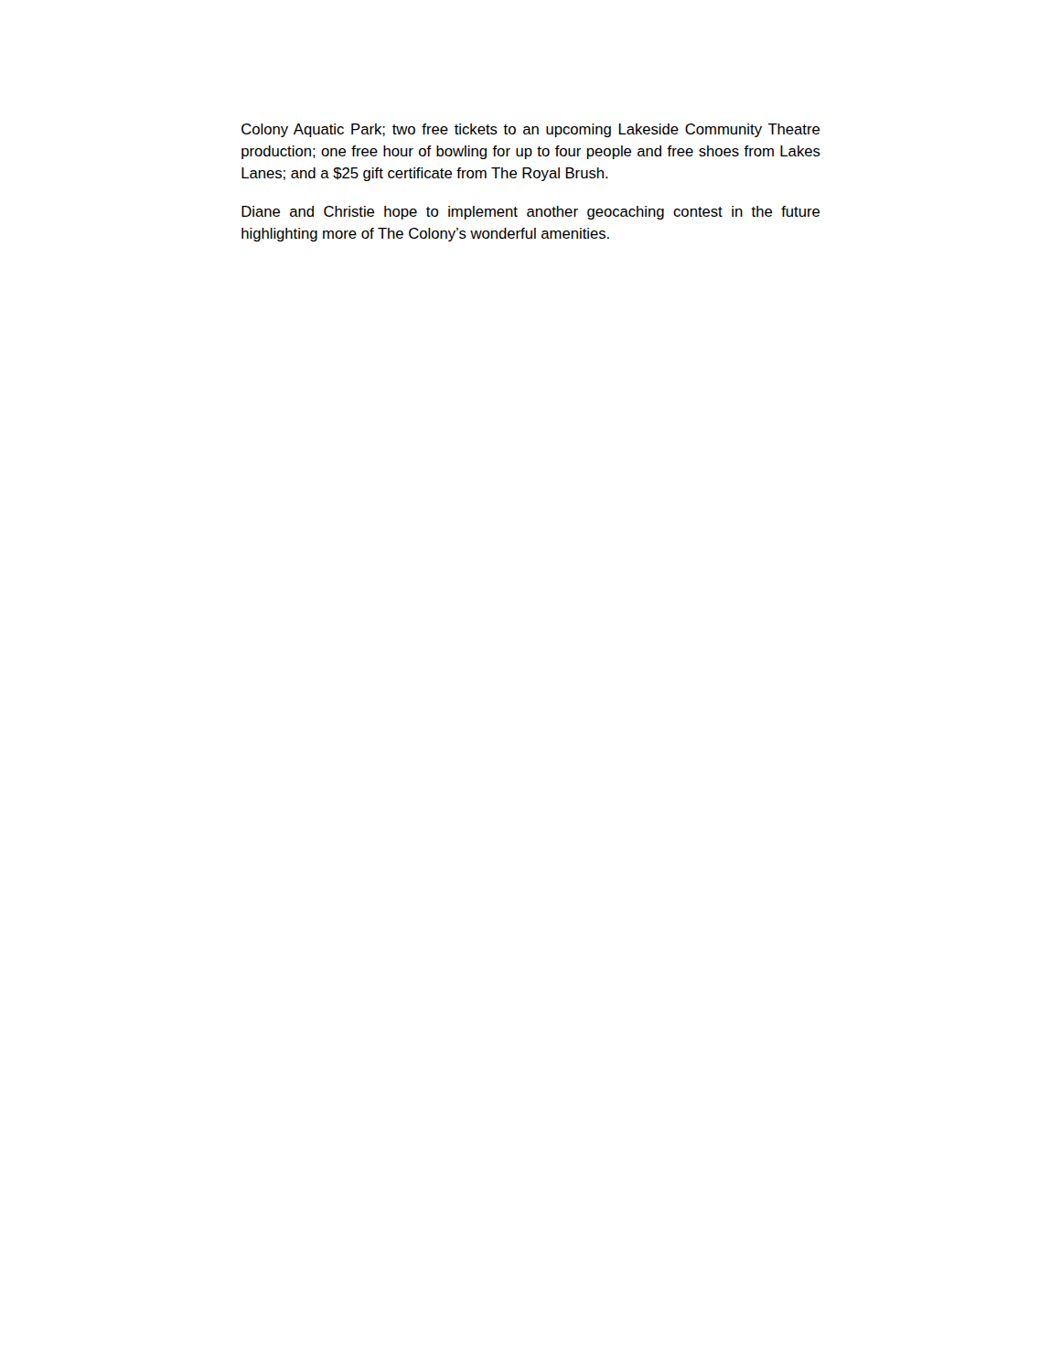Colony Aquatic Park; two free tickets to an upcoming Lakeside Community Theatre production; one free hour of bowling for up to four people and free shoes from Lakes Lanes; and a $25 gift certificate from The Royal Brush.
Diane and Christie hope to implement another geocaching contest in the future highlighting more of The Colony’s wonderful amenities.